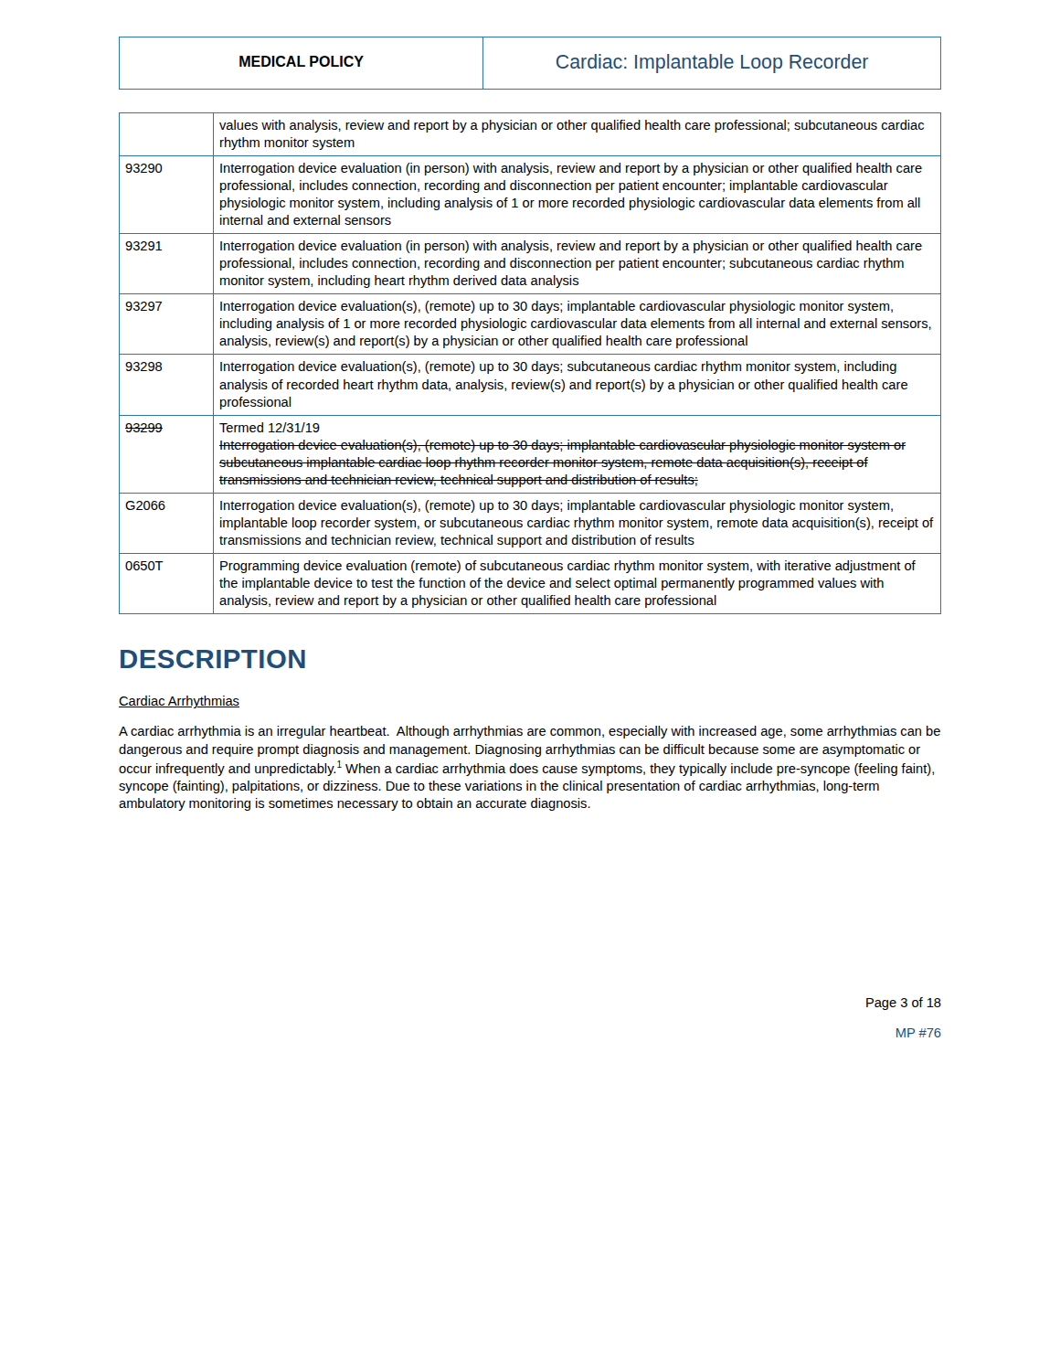MEDICAL POLICY
Cardiac: Implantable Loop Recorder
| | values with analysis, review and report by a physician or other qualified health care professional; subcutaneous cardiac rhythm monitor system |
| 93290 | Interrogation device evaluation (in person) with analysis, review and report by a physician or other qualified health care professional, includes connection, recording and disconnection per patient encounter; implantable cardiovascular physiologic monitor system, including analysis of 1 or more recorded physiologic cardiovascular data elements from all internal and external sensors |
| 93291 | Interrogation device evaluation (in person) with analysis, review and report by a physician or other qualified health care professional, includes connection, recording and disconnection per patient encounter; subcutaneous cardiac rhythm monitor system, including heart rhythm derived data analysis |
| 93297 | Interrogation device evaluation(s), (remote) up to 30 days; implantable cardiovascular physiologic monitor system, including analysis of 1 or more recorded physiologic cardiovascular data elements from all internal and external sensors, analysis, review(s) and report(s) by a physician or other qualified health care professional |
| 93298 | Interrogation device evaluation(s), (remote) up to 30 days; subcutaneous cardiac rhythm monitor system, including analysis of recorded heart rhythm data, analysis, review(s) and report(s) by a physician or other qualified health care professional |
| 93299 | Termed 12/31/19 Interrogation device evaluation(s), (remote) up to 30 days; implantable cardiovascular physiologic monitor system or subcutaneous implantable cardiac loop rhythm recorder monitor system, remote data acquisition(s), receipt of transmissions and technician review, technical support and distribution of results; |
| G2066 | Interrogation device evaluation(s), (remote) up to 30 days; implantable cardiovascular physiologic monitor system, implantable loop recorder system, or subcutaneous cardiac rhythm monitor system, remote data acquisition(s), receipt of transmissions and technician review, technical support and distribution of results |
| 0650T | Programming device evaluation (remote) of subcutaneous cardiac rhythm monitor system, with iterative adjustment of the implantable device to test the function of the device and select optimal permanently programmed values with analysis, review and report by a physician or other qualified health care professional |
DESCRIPTION
Cardiac Arrhythmias
A cardiac arrhythmia is an irregular heartbeat. Although arrhythmias are common, especially with increased age, some arrhythmias can be dangerous and require prompt diagnosis and management. Diagnosing arrhythmias can be difficult because some are asymptomatic or occur infrequently and unpredictably.1 When a cardiac arrhythmia does cause symptoms, they typically include pre-syncope (feeling faint), syncope (fainting), palpitations, or dizziness. Due to these variations in the clinical presentation of cardiac arrhythmias, long-term ambulatory monitoring is sometimes necessary to obtain an accurate diagnosis.
Page 3 of 18
MP #76